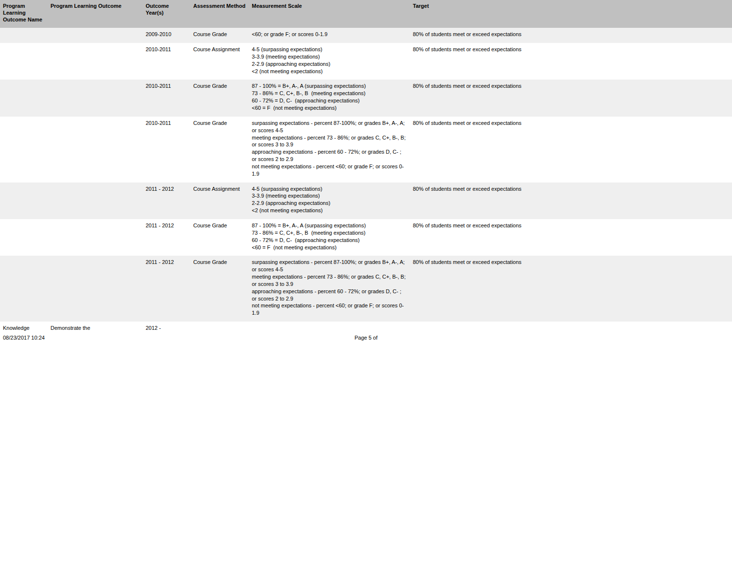| Program Learning Outcome Name | Program Learning Outcome | Outcome Year(s) | Assessment Method | Measurement Scale | Target |
| --- | --- | --- | --- | --- | --- |
| | | 2009-2010 | Course Grade | <60; or grade F; or scores 0-1.9 | 80% of students meet or exceed expectations |
| | | 2010-2011 | Course Assignment | 4-5 (surpassing expectations) 3-3.9 (meeting expectations) 2-2.9 (approaching expectations) <2 (not meeting expectations) | 80% of students meet or exceed expectations |
| | | 2010-2011 | Course Grade | 87 - 100% = B+, A-, A (surpassing expectations) 73 - 86% = C, C+, B-, B (meeting expectations) 60 - 72% = D, C- (approaching expectations) <60 = F (not meeting expectations) | 80% of students meet or exceed expectations |
| | | 2010-2011 | Course Grade | surpassing expectations - percent 87-100%; or grades B+, A-, A; or scores 4-5 meeting expectations - percent 73 - 86%; or grades C, C+, B-, B; or scores 3 to 3.9 approaching expectations - percent 60 - 72%; or grades D, C- ; or scores 2 to 2.9 not meeting expectations - percent <60; or grade F; or scores 0-1.9 | 80% of students meet or exceed expectations |
| | | 2011 - 2012 | Course Assignment | 4-5 (surpassing expectations) 3-3.9 (meeting expectations) 2-2.9 (approaching expectations) <2 (not meeting expectations) | 80% of students meet or exceed expectations |
| | | 2011 - 2012 | Course Grade | 87 - 100% = B+, A-, A (surpassing expectations) 73 - 86% = C, C+, B-, B (meeting expectations) 60 - 72% = D, C- (approaching expectations) <60 = F (not meeting expectations) | 80% of students meet or exceed expectations |
| | | 2011 - 2012 | Course Grade | surpassing expectations - percent 87-100%; or grades B+, A-, A; or scores 4-5 meeting expectations - percent 73 - 86%; or grades C, C+, B-, B; or scores 3 to 3.9 approaching expectations - percent 60 - 72%; or grades D, C- ; or scores 2 to 2.9 not meeting expectations - percent <60; or grade F; or scores 0-1.9 | 80% of students meet or exceed expectations |
| Knowledge | Demonstrate the | 2012 - | | | |
08/23/2017 10:24
Page 5 of